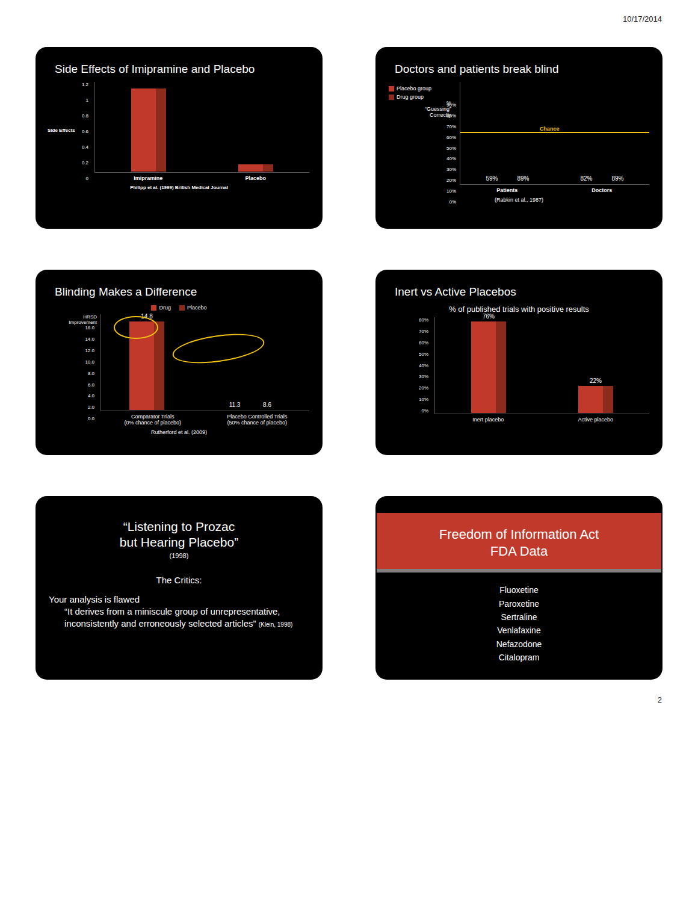10/17/2014
Side Effects of Imipramine and Placebo
1.210.80.60.40.20
Imipramine Placebo
Side Effects
Philipp et al. (1999) British Medical Journal
Doctors and patients break blind
Placebo group
Drug group
%
“Guessing”
Correctly
59%
89%
82%
89%
Chance
Patients Doctors
90% 80% 70% 60% 50% 40% 30% 20% 10% 0%
(Rabkin et al., 1987)
Blinding Makes a Difference
Drug
Placebo
HRSD
Improvement
16.014.012.010.08.06.04.02.00.0
14.8
11.3
8.6
Comparator Trials
(0% chance of placebo) Placebo Controlled Trials
(50% chance of placebo)
Rutherford et al. (2009)
Inert vs Active Placebos
% of published trials with positive results
80% 70% 60% 50% 40% 30% 20% 10% 0%
76%
22%
Inert placebo Active placebo
“Listening to Prozac
but Hearing Placebo”
(1998)
The Critics:
Your analysis is flawed “It derives from a miniscule group of unrepresentative, inconsistently and erroneously selected articles” (Klein, 1998)
Freedom of Information Act
FDA Data
Fluoxetine
Paroxetine
Sertraline
Venlafaxine
Nefazodone
Citalopram
2